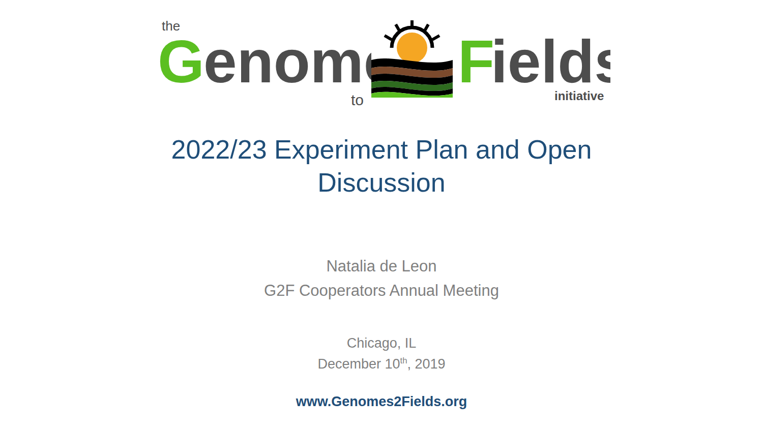the G enomes to F ields initiative
2022/23 Experiment Plan and Open
Discussion
Natalia de Leon
G2F Cooperators Annual Meeting
Chicago, IL
December 10th, 2019
www.Genomes2Fields.org